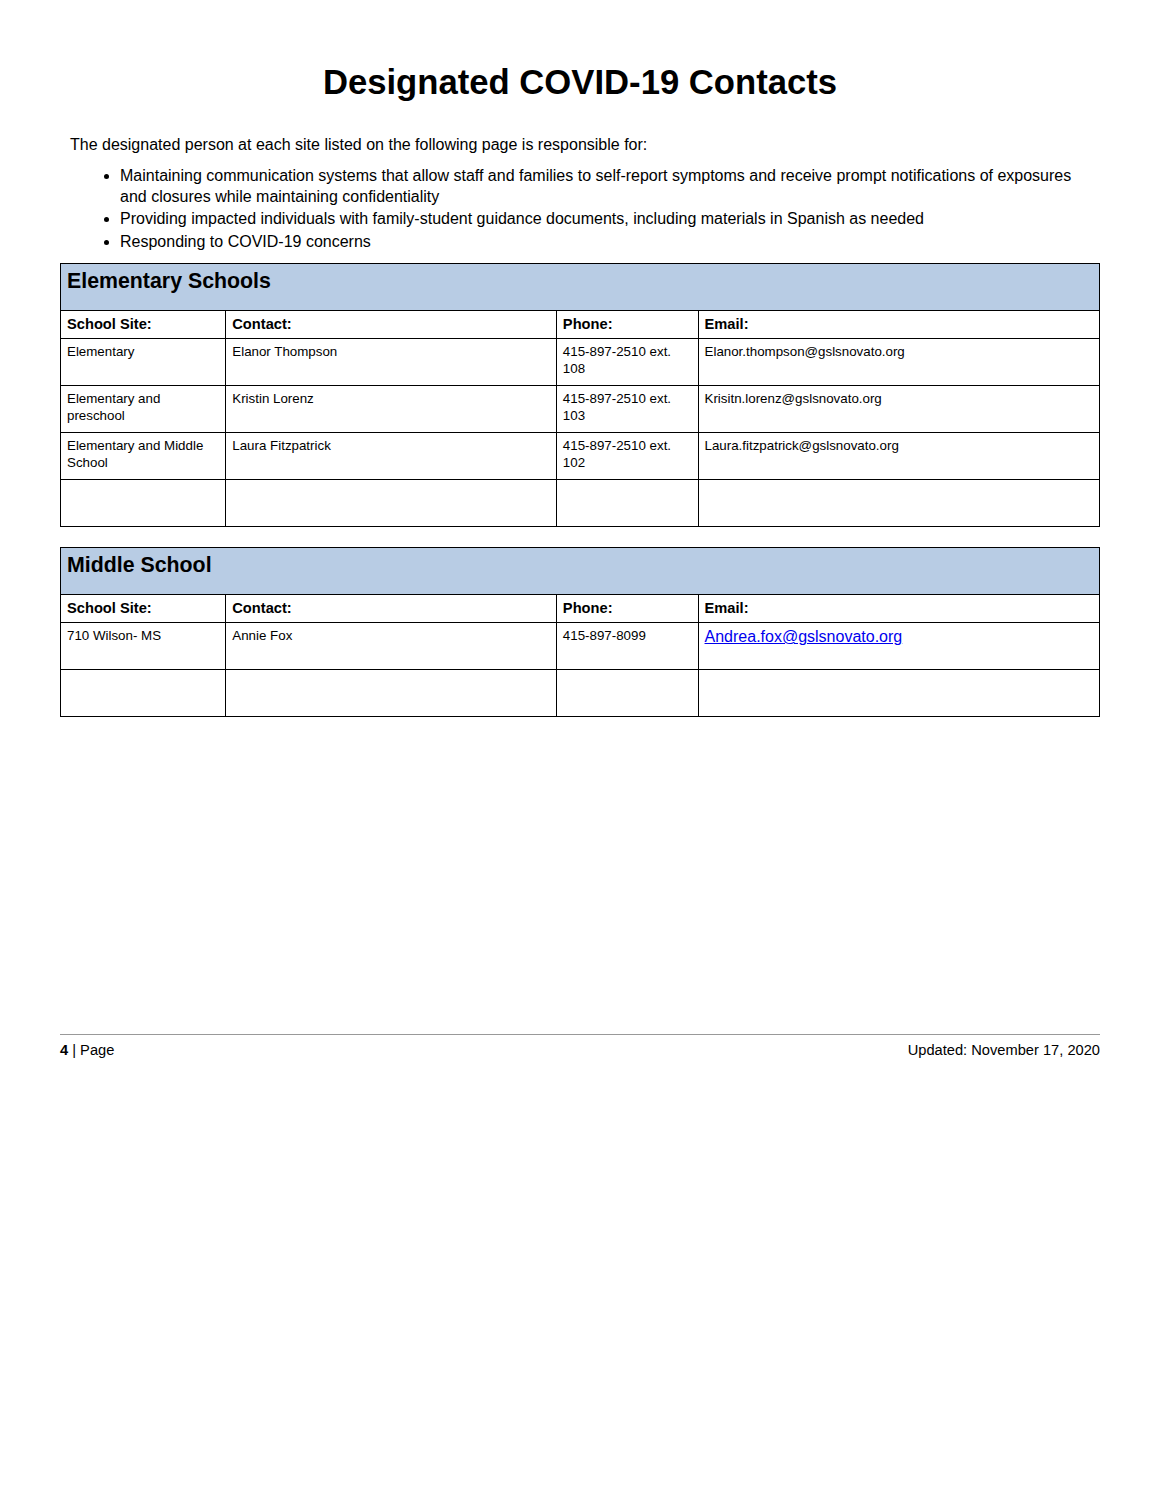Designated COVID-19 Contacts
The designated person at each site listed on the following page is responsible for:
Maintaining communication systems that allow staff and families to self-report symptoms and receive prompt notifications of exposures and closures while maintaining confidentiality
Providing impacted individuals with family-student guidance documents, including materials in Spanish as needed
Responding to COVID-19 concerns
| Elementary Schools |
| School Site: | Contact: | Phone: | Email: |
| Elementary | Elanor Thompson | 415-897-2510 ext. 108 | Elanor.thompson@gslsnovato.org |
| Elementary and preschool | Kristin Lorenz | 415-897-2510 ext. 103 | Krisitn.lorenz@gslsnovato.org |
| Elementary and Middle School | Laura Fitzpatrick | 415-897-2510 ext. 102 | Laura.fitzpatrick@gslsnovato.org |
| Middle School |
| School Site: | Contact: | Phone: | Email: |
| 710 Wilson- MS | Annie Fox | 415-897-8099 | Andrea.fox@gslsnovato.org |
4 | Page Updated: November 17, 2020